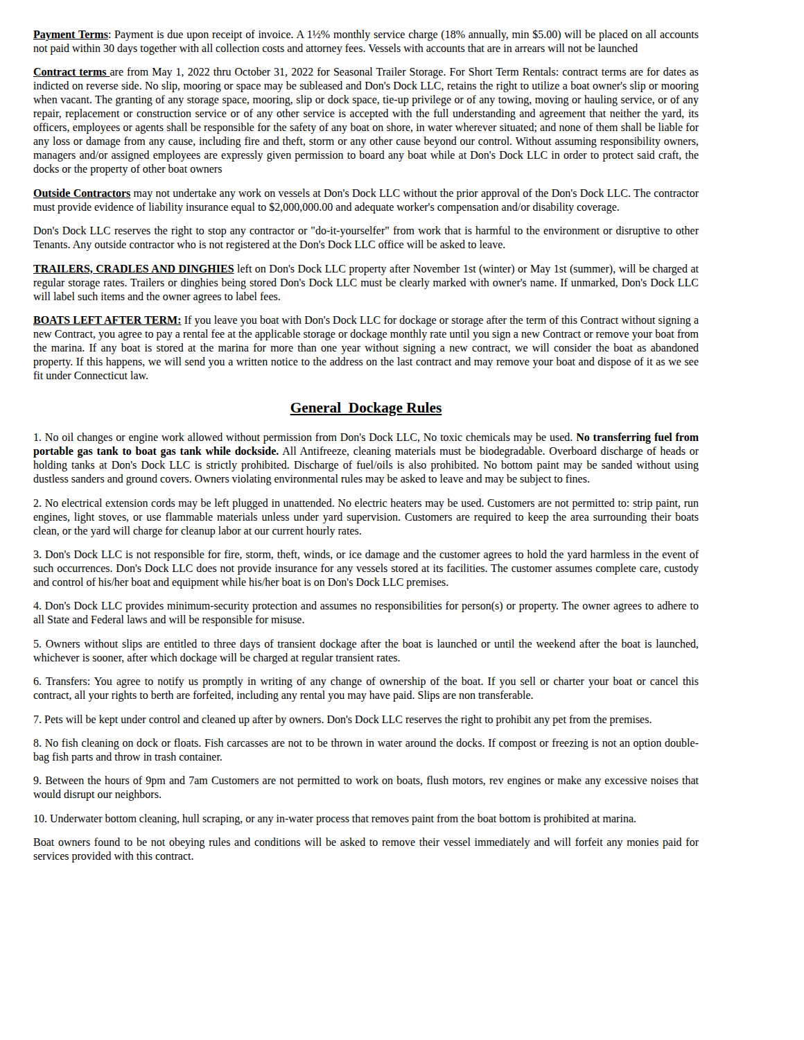Payment Terms: Payment is due upon receipt of invoice. A 1½% monthly service charge (18% annually, min $5.00) will be placed on all accounts not paid within 30 days together with all collection costs and attorney fees. Vessels with accounts that are in arrears will not be launched
Contract terms are from May 1, 2022 thru October 31, 2022 for Seasonal Trailer Storage. For Short Term Rentals: contract terms are for dates as indicted on reverse side. No slip, mooring or space may be subleased and Don's Dock LLC, retains the right to utilize a boat owner's slip or mooring when vacant. The granting of any storage space, mooring, slip or dock space, tie-up privilege or of any towing, moving or hauling service, or of any repair, replacement or construction service or of any other service is accepted with the full understanding and agreement that neither the yard, its officers, employees or agents shall be responsible for the safety of any boat on shore, in water wherever situated; and none of them shall be liable for any loss or damage from any cause, including fire and theft, storm or any other cause beyond our control. Without assuming responsibility owners, managers and/or assigned employees are expressly given permission to board any boat while at Don's Dock LLC in order to protect said craft, the docks or the property of other boat owners
Outside Contractors may not undertake any work on vessels at Don's Dock LLC without the prior approval of the Don's Dock LLC. The contractor must provide evidence of liability insurance equal to $2,000,000.00 and adequate worker's compensation and/or disability coverage.
Don's Dock LLC reserves the right to stop any contractor or "do-it-yourselfer" from work that is harmful to the environment or disruptive to other Tenants. Any outside contractor who is not registered at the Don's Dock LLC office will be asked to leave.
TRAILERS, CRADLES AND DINGHIES left on Don's Dock LLC property after November 1st (winter) or May 1st (summer), will be charged at regular storage rates. Trailers or dinghies being stored Don's Dock LLC must be clearly marked with owner's name. If unmarked, Don's Dock LLC will label such items and the owner agrees to label fees.
BOATS LEFT AFTER TERM: If you leave you boat with Don's Dock LLC for dockage or storage after the term of this Contract without signing a new Contract, you agree to pay a rental fee at the applicable storage or dockage monthly rate until you sign a new Contract or remove your boat from the marina. If any boat is stored at the marina for more than one year without signing a new contract, we will consider the boat as abandoned property. If this happens, we will send you a written notice to the address on the last contract and may remove your boat and dispose of it as we see fit under Connecticut law.
General Dockage Rules
1. No oil changes or engine work allowed without permission from Don's Dock LLC, No toxic chemicals may be used. No transferring fuel from portable gas tank to boat gas tank while dockside. All Antifreeze, cleaning materials must be biodegradable. Overboard discharge of heads or holding tanks at Don's Dock LLC is strictly prohibited. Discharge of fuel/oils is also prohibited. No bottom paint may be sanded without using dustless sanders and ground covers. Owners violating environmental rules may be asked to leave and may be subject to fines.
2. No electrical extension cords may be left plugged in unattended. No electric heaters may be used. Customers are not permitted to: strip paint, run engines, light stoves, or use flammable materials unless under yard supervision. Customers are required to keep the area surrounding their boats clean, or the yard will charge for cleanup labor at our current hourly rates.
3. Don's Dock LLC is not responsible for fire, storm, theft, winds, or ice damage and the customer agrees to hold the yard harmless in the event of such occurrences. Don's Dock LLC does not provide insurance for any vessels stored at its facilities. The customer assumes complete care, custody and control of his/her boat and equipment while his/her boat is on Don's Dock LLC premises.
4. Don's Dock LLC provides minimum-security protection and assumes no responsibilities for person(s) or property. The owner agrees to adhere to all State and Federal laws and will be responsible for misuse.
5. Owners without slips are entitled to three days of transient dockage after the boat is launched or until the weekend after the boat is launched, whichever is sooner, after which dockage will be charged at regular transient rates.
6. Transfers: You agree to notify us promptly in writing of any change of ownership of the boat. If you sell or charter your boat or cancel this contract, all your rights to berth are forfeited, including any rental you may have paid. Slips are non transferable.
7. Pets will be kept under control and cleaned up after by owners. Don's Dock LLC reserves the right to prohibit any pet from the premises.
8. No fish cleaning on dock or floats. Fish carcasses are not to be thrown in water around the docks. If compost or freezing is not an option double-bag fish parts and throw in trash container.
9. Between the hours of 9pm and 7am Customers are not permitted to work on boats, flush motors, rev engines or make any excessive noises that would disrupt our neighbors.
10. Underwater bottom cleaning, hull scraping, or any in-water process that removes paint from the boat bottom is prohibited at marina.
Boat owners found to be not obeying rules and conditions will be asked to remove their vessel immediately and will forfeit any monies paid for services provided with this contract.